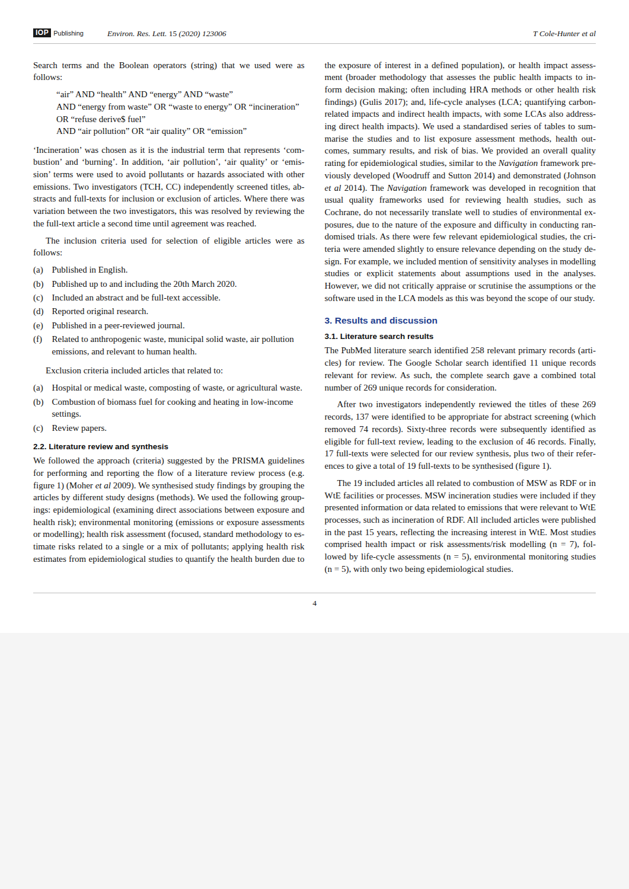IOP Publishing
Environ. Res. Lett. 15 (2020) 123006
T Cole-Hunter et al
Search terms and the Boolean operators (string) that we used were as follows:
“air” AND “health” AND “energy” AND “waste”
AND “energy from waste” OR “waste to energy” OR “incineration” OR “refuse derive$ fuel”
AND “air pollution” OR “air quality” OR “emission”
‘Incineration’ was chosen as it is the industrial term that represents ‘combustion’ and ‘burning’. In addition, ‘air pollution’, ‘air quality’ or ‘emission’ terms were used to avoid pollutants or hazards associated with other emissions. Two investigators (TCH, CC) independently screened titles, abstracts and full-texts for inclusion or exclusion of articles. Where there was variation between the two investigators, this was resolved by reviewing the the full-text article a second time until agreement was reached.
The inclusion criteria used for selection of eligible articles were as follows:
(a) Published in English.
(b) Published up to and including the 20th March 2020.
(c) Included an abstract and be full-text accessible.
(d) Reported original research.
(e) Published in a peer-reviewed journal.
(f) Related to anthropogenic waste, municipal solid waste, air pollution emissions, and relevant to human health.
Exclusion criteria included articles that related to:
(a) Hospital or medical waste, composting of waste, or agricultural waste.
(b) Combustion of biomass fuel for cooking and heating in low-income settings.
(c) Review papers.
2.2. Literature review and synthesis
We followed the approach (criteria) suggested by the PRISMA guidelines for performing and reporting the flow of a literature review process (e.g. figure 1) (Moher et al 2009). We synthesised study findings by grouping the articles by different study designs (methods). We used the following groupings: epidemiological (examining direct associations between exposure and health risk); environmental monitoring (emissions or exposure assessments or modelling); health risk assessment (focused, standard methodology to estimate risks related to a single or a mix of pollutants; applying health risk estimates from epidemiological studies to quantify the health burden due to the exposure of interest in a defined population), or health impact assessment (broader methodology that assesses the public health impacts to inform decision making; often including HRA methods or other health risk findings) (Gulis 2017); and, life-cycle analyses (LCA; quantifying carbon-related impacts and indirect health impacts, with some LCAs also addressing direct health impacts). We used a standardised series of tables to summarise the studies and to list exposure assessment methods, health outcomes, summary results, and risk of bias. We provided an overall quality rating for epidemiological studies, similar to the Navigation framework previously developed (Woodruff and Sutton 2014) and demonstrated (Johnson et al 2014). The Navigation framework was developed in recognition that usual quality frameworks used for reviewing health studies, such as Cochrane, do not necessarily translate well to studies of environmental exposures, due to the nature of the exposure and difficulty in conducting randomised trials. As there were few relevant epidemiological studies, the criteria were amended slightly to ensure relevance depending on the study design. For example, we included mention of sensitivity analyses in modelling studies or explicit statements about assumptions used in the analyses. However, we did not critically appraise or scrutinise the assumptions or the software used in the LCA models as this was beyond the scope of our study.
3. Results and discussion
3.1. Literature search results
The PubMed literature search identified 258 relevant primary records (articles) for review. The Google Scholar search identified 11 unique records relevant for review. As such, the complete search gave a combined total number of 269 unique records for consideration.
After two investigators independently reviewed the titles of these 269 records, 137 were identified to be appropriate for abstract screening (which removed 74 records). Sixty-three records were subsequently identified as eligible for full-text review, leading to the exclusion of 46 records. Finally, 17 full-texts were selected for our review synthesis, plus two of their references to give a total of 19 full-texts to be synthesised (figure 1).
The 19 included articles all related to combustion of MSW as RDF or in WtE facilities or processes. MSW incineration studies were included if they presented information or data related to emissions that were relevant to WtE processes, such as incineration of RDF. All included articles were published in the past 15 years, reflecting the increasing interest in WtE. Most studies comprised health impact or risk assessments/risk modelling (n = 7), followed by life-cycle assessments (n = 5), environmental monitoring studies (n = 5), with only two being epidemiological studies.
4